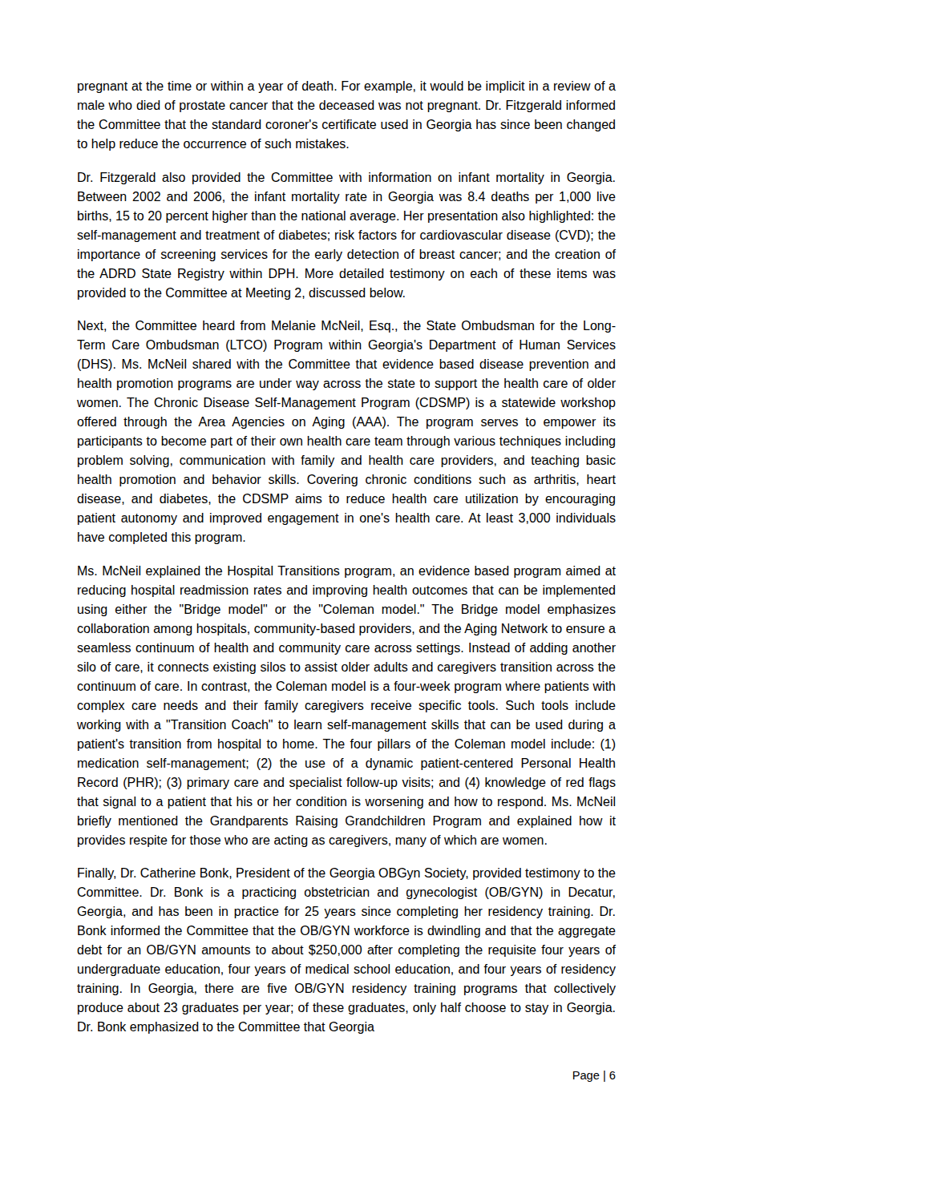pregnant at the time or within a year of death. For example, it would be implicit in a review of a male who died of prostate cancer that the deceased was not pregnant. Dr. Fitzgerald informed the Committee that the standard coroner's certificate used in Georgia has since been changed to help reduce the occurrence of such mistakes.
Dr. Fitzgerald also provided the Committee with information on infant mortality in Georgia. Between 2002 and 2006, the infant mortality rate in Georgia was 8.4 deaths per 1,000 live births, 15 to 20 percent higher than the national average. Her presentation also highlighted: the self-management and treatment of diabetes; risk factors for cardiovascular disease (CVD); the importance of screening services for the early detection of breast cancer; and the creation of the ADRD State Registry within DPH. More detailed testimony on each of these items was provided to the Committee at Meeting 2, discussed below.
Next, the Committee heard from Melanie McNeil, Esq., the State Ombudsman for the Long-Term Care Ombudsman (LTCO) Program within Georgia's Department of Human Services (DHS). Ms. McNeil shared with the Committee that evidence based disease prevention and health promotion programs are under way across the state to support the health care of older women. The Chronic Disease Self-Management Program (CDSMP) is a statewide workshop offered through the Area Agencies on Aging (AAA). The program serves to empower its participants to become part of their own health care team through various techniques including problem solving, communication with family and health care providers, and teaching basic health promotion and behavior skills. Covering chronic conditions such as arthritis, heart disease, and diabetes, the CDSMP aims to reduce health care utilization by encouraging patient autonomy and improved engagement in one's health care. At least 3,000 individuals have completed this program.
Ms. McNeil explained the Hospital Transitions program, an evidence based program aimed at reducing hospital readmission rates and improving health outcomes that can be implemented using either the "Bridge model" or the "Coleman model." The Bridge model emphasizes collaboration among hospitals, community-based providers, and the Aging Network to ensure a seamless continuum of health and community care across settings. Instead of adding another silo of care, it connects existing silos to assist older adults and caregivers transition across the continuum of care. In contrast, the Coleman model is a four-week program where patients with complex care needs and their family caregivers receive specific tools. Such tools include working with a "Transition Coach" to learn self-management skills that can be used during a patient's transition from hospital to home. The four pillars of the Coleman model include: (1) medication self-management; (2) the use of a dynamic patient-centered Personal Health Record (PHR); (3) primary care and specialist follow-up visits; and (4) knowledge of red flags that signal to a patient that his or her condition is worsening and how to respond. Ms. McNeil briefly mentioned the Grandparents Raising Grandchildren Program and explained how it provides respite for those who are acting as caregivers, many of which are women.
Finally, Dr. Catherine Bonk, President of the Georgia OBGyn Society, provided testimony to the Committee. Dr. Bonk is a practicing obstetrician and gynecologist (OB/GYN) in Decatur, Georgia, and has been in practice for 25 years since completing her residency training. Dr. Bonk informed the Committee that the OB/GYN workforce is dwindling and that the aggregate debt for an OB/GYN amounts to about $250,000 after completing the requisite four years of undergraduate education, four years of medical school education, and four years of residency training. In Georgia, there are five OB/GYN residency training programs that collectively produce about 23 graduates per year; of these graduates, only half choose to stay in Georgia. Dr. Bonk emphasized to the Committee that Georgia
Page | 6